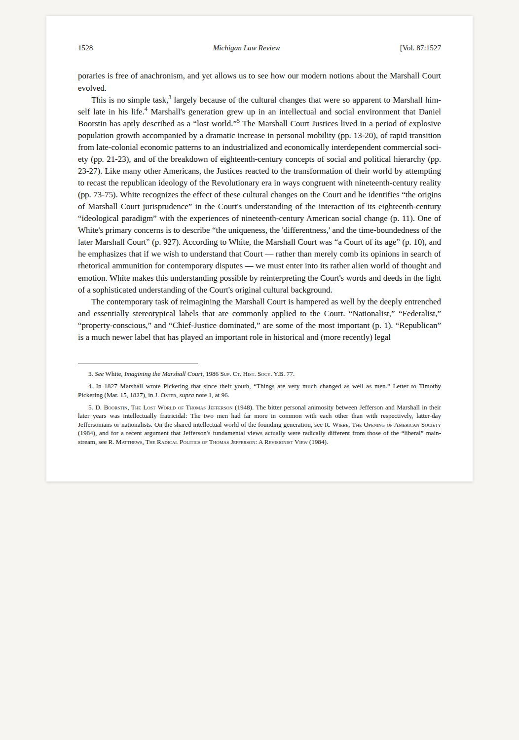1528 Michigan Law Review [Vol. 87:1527
poraries is free of anachronism, and yet allows us to see how our modern notions about the Marshall Court evolved.
This is no simple task,3 largely because of the cultural changes that were so apparent to Marshall himself late in his life.4 Marshall's generation grew up in an intellectual and social environment that Daniel Boorstin has aptly described as a “lost world.”5 The Marshall Court Justices lived in a period of explosive population growth accompanied by a dramatic increase in personal mobility (pp. 13-20), of rapid transition from late-colonial economic patterns to an industrialized and economically interdependent commercial society (pp. 21-23), and of the breakdown of eighteenth-century concepts of social and political hierarchy (pp. 23-27). Like many other Americans, the Justices reacted to the transformation of their world by attempting to recast the republican ideology of the Revolutionary era in ways congruent with nineteenth-century reality (pp. 73-75). White recognizes the effect of these cultural changes on the Court and he identifies “the origins of Marshall Court jurisprudence” in the Court's understanding of the interaction of its eighteenth-century “ideological paradigm” with the experiences of nineteenth-century American social change (p. 11). One of White's primary concerns is to describe “the uniqueness, the 'differentness,' and the time-boundedness of the later Marshall Court” (p. 927). According to White, the Marshall Court was “a Court of its age” (p. 10), and he emphasizes that if we wish to understand that Court — rather than merely comb its opinions in search of rhetorical ammunition for contemporary disputes — we must enter into its rather alien world of thought and emotion. White makes this understanding possible by reinterpreting the Court's words and deeds in the light of a sophisticated understanding of the Court's original cultural background.
The contemporary task of reimagining the Marshall Court is hampered as well by the deeply entrenched and essentially stereotypical labels that are commonly applied to the Court. “Nationalist,” “Federalist,” “property-conscious,” and “Chief-Justice dominated,” are some of the most important (p. 1). “Republican” is a much newer label that has played an important role in historical and (more recently) legal
3. See White, Imagining the Marshall Court, 1986 Sup. Ct. Hist. Socy. Y.B. 77.
4. In 1827 Marshall wrote Pickering that since their youth, “Things are very much changed as well as men.” Letter to Timothy Pickering (Mar. 15, 1827), in J. Oster, supra note 1, at 96.
5. D. Boorstin, The Lost World of Thomas Jefferson (1948). The bitter personal animosity between Jefferson and Marshall in their later years was intellectually fratricidal: The two men had far more in common with each other than with respectively, latter-day Jeffersonians or nationalists. On the shared intellectual world of the founding generation, see R. Wiebe, The Opening of American Society (1984), and for a recent argument that Jefferson's fundamental views actually were radically different from those of the “liberal” mainstream, see R. Matthews, The Radical Politics of Thomas Jefferson: A Revisionist View (1984).